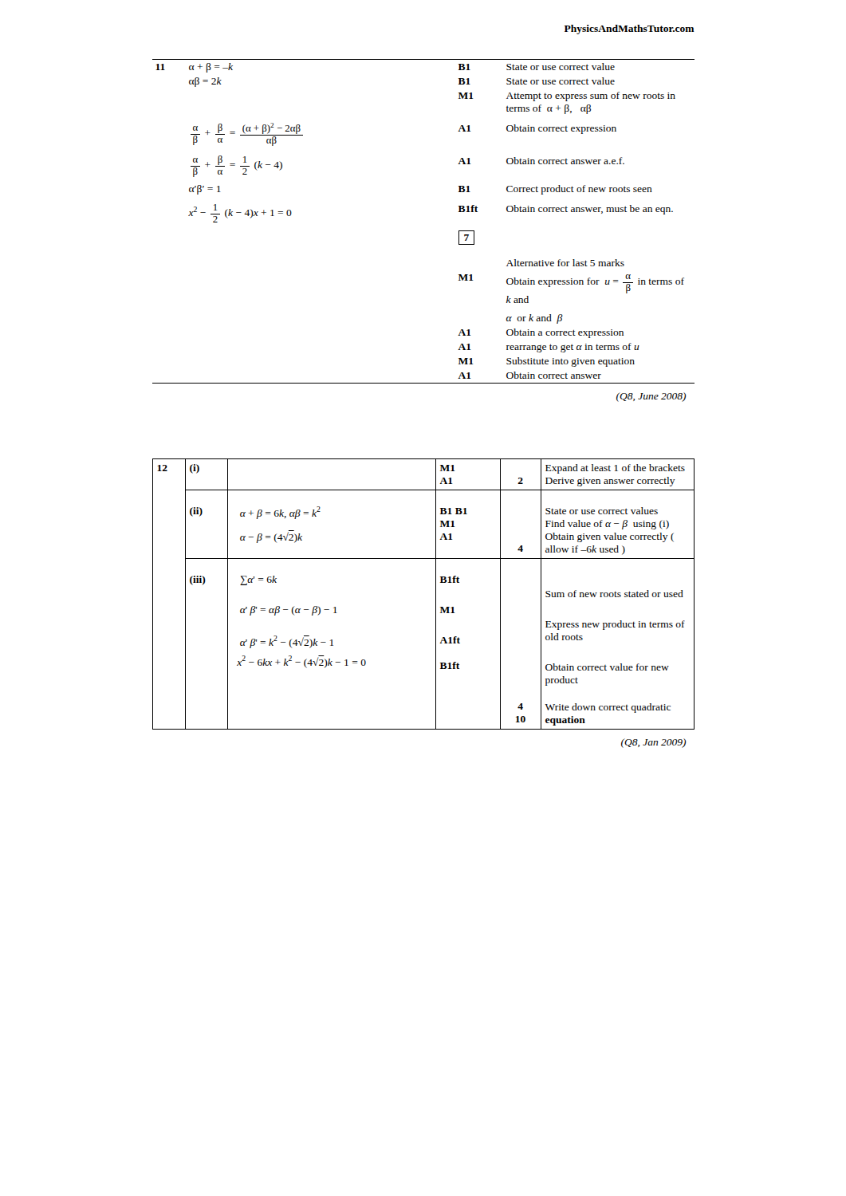PhysicsAndMathsTutor.com
| 11 | α + β = – k | B1 | State or use correct value |
| | αβ = 2 k | B1 | State or use correct value |
| | | M1 | Attempt to express sum of new roots in terms of α + β, αβ |
| | α β + β α = (α + β) 2 − 2αβ αβ | A1 | Obtain correct expression |
| | α β + β α = 1 2 ( k − 4) | A1 | Obtain correct answer a.e.f. |
| | α′β′ = 1 | B1 | Correct product of new roots seen |
| | x 2 − 1 2 ( k − 4) x + 1 = 0 | B1ft | Obtain correct answer, must be an eqn. |
| | | 7 | |
| | | | Alternative for last 5 marks |
| | | M1 | Obtain expression for u = α β in terms of k and |
| | | | α or k and β |
| | | A1 | Obtain a correct expression |
| | | A1 | rearrange to get α in terms of u |
| | | M1 | Substitute into given equation |
| | | A1 | Obtain correct answer |
(Q8, June 2008)
| 12 | (i) | | M1 A1 | 2 | Expand at least 1 of the brackets Derive given answer correctly |
| (ii) | α + β = 6 k , αβ = k 2 α − β = (4√ 2 ) k | B1 B1 M1 A1 | 4 | State or use correct values Find value of α − β using (i) Obtain given value correctly ( allow if –6 k used ) |
| (iii) | ∑ α ' = 6 k α ' β ' = αβ − ( α − β ) − 1 α ' β ' = k 2 − (4√ 2 ) k − 1 x 2 − 6 kx + k 2 − (4√ 2 ) k − 1 = 0 | B1ft M1 A1ft B1ft | 4 10 | Sum of new roots stated or used Express new product in terms of old roots Obtain correct value for new product Write down correct quadratic equation |
(Q8, Jan 2009)